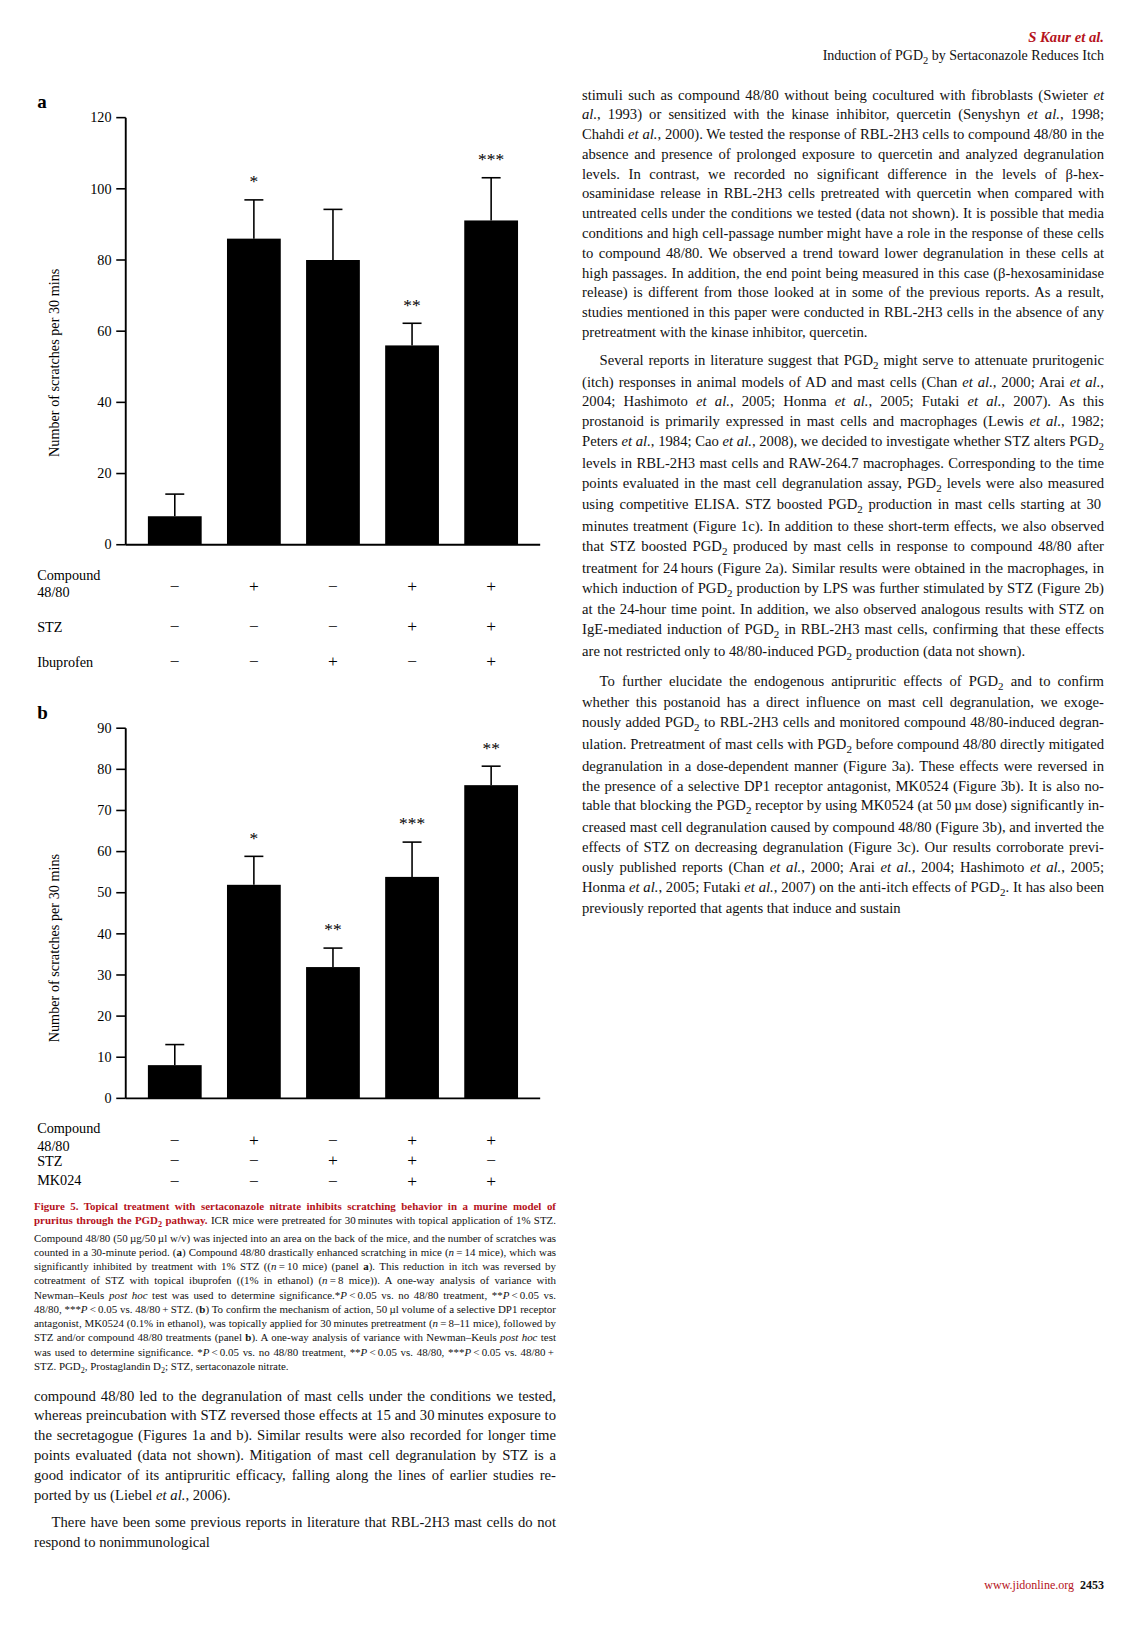S Kaur et al.
Induction of PGD2 by Sertaconazole Reduces Itch
a Number of scratches per 30 mins 0 20 40 60 80 100 120 * ** *** Compound 48/80 STZ Ibuprofen − + − + + − − − + + − − + − + b Number of scratches per 30 mins 0 10 20 30 40 50 60 70 80 90 * ** *** ** Compound 48/80 STZ MK024 − + − + + − − + + − − − − + +
Figure 5. Topical treatment with sertaconazole nitrate inhibits scratching behavior in a murine model of pruritus through the PGD2 pathway. ICR mice were pretreated for 30 minutes with topical application of 1% STZ. Compound 48/80 (50 µg/50 µl w/v) was injected into an area on the back of the mice, and the number of scratches was counted in a 30-minute period. (a) Compound 48/80 drastically enhanced scratching in mice (n = 14 mice), which was significantly inhibited by treatment with 1% STZ ((n = 10 mice) (panel a). This reduction in itch was reversed by cotreatment of STZ with topical ibuprofen ((1% in ethanol) (n = 8 mice)). A one-way analysis of variance with Newman–Keuls post hoc test was used to determine significance.*P < 0.05 vs. no 48/80 treatment, **P < 0.05 vs. 48/80, ***P < 0.05 vs. 48/80 + STZ. (b) To confirm the mechanism of action, 50 µl volume of a selective DP1 receptor antagonist, MK0524 (0.1% in ethanol), was topically applied for 30 minutes pretreatment (n = 8–11 mice), followed by STZ and/or compound 48/80 treatments (panel b). A one-way analysis of variance with Newman–Keuls post hoc test was used to determine significance. *P < 0.05 vs. no 48/80 treatment, **P < 0.05 vs. 48/80, ***P < 0.05 vs. 48/80 + STZ. PGD2, Prostaglandin D2; STZ, sertaconazole nitrate.
compound 48/80 led to the degranulation of mast cells under the conditions we tested, whereas preincubation with STZ reversed those effects at 15 and 30 minutes exposure to the secretagogue (Figures 1a and b). Similar results were also recorded for longer time points evaluated (data not shown). Mitigation of mast cell degranulation by STZ is a good indicator of its antipruritic efficacy, falling along the lines of earlier studies reported by us (Liebel et al., 2006).
There have been some previous reports in literature that RBL-2H3 mast cells do not respond to nonimmunological
stimuli such as compound 48/80 without being cocultured with fibroblasts (Swieter et al., 1993) or sensitized with the kinase inhibitor, quercetin (Senyshyn et al., 1998; Chahdi et al., 2000). We tested the response of RBL-2H3 cells to compound 48/80 in the absence and presence of prolonged exposure to quercetin and analyzed degranulation levels. In contrast, we recorded no significant difference in the levels of β-hexosaminidase release in RBL-2H3 cells pretreated with quercetin when compared with untreated cells under the conditions we tested (data not shown). It is possible that media conditions and high cell-passage number might have a role in the response of these cells to compound 48/80. We observed a trend toward lower degranulation in these cells at high passages. In addition, the end point being measured in this case (β-hexosaminidase release) is different from those looked at in some of the previous reports. As a result, studies mentioned in this paper were conducted in RBL-2H3 cells in the absence of any pretreatment with the kinase inhibitor, quercetin.
Several reports in literature suggest that PGD2 might serve to attenuate pruritogenic (itch) responses in animal models of AD and mast cells (Chan et al., 2000; Arai et al., 2004; Hashimoto et al., 2005; Honma et al., 2005; Futaki et al., 2007). As this prostanoid is primarily expressed in mast cells and macrophages (Lewis et al., 1982; Peters et al., 1984; Cao et al., 2008), we decided to investigate whether STZ alters PGD2 levels in RBL-2H3 mast cells and RAW-264.7 macrophages. Corresponding to the time points evaluated in the mast cell degranulation assay, PGD2 levels were also measured using competitive ELISA. STZ boosted PGD2 production in mast cells starting at 30 minutes treatment (Figure 1c). In addition to these short-term effects, we also observed that STZ boosted PGD2 produced by mast cells in response to compound 48/80 after treatment for 24 hours (Figure 2a). Similar results were obtained in the macrophages, in which induction of PGD2 production by LPS was further stimulated by STZ (Figure 2b) at the 24-hour time point. In addition, we also observed analogous results with STZ on IgE-mediated induction of PGD2 in RBL-2H3 mast cells, confirming that these effects are not restricted only to 48/80-induced PGD2 production (data not shown).
To further elucidate the endogenous antipruritic effects of PGD2 and to confirm whether this postanoid has a direct influence on mast cell degranulation, we exogenously added PGD2 to RBL-2H3 cells and monitored compound 48/80-induced degranulation. Pretreatment of mast cells with PGD2 before compound 48/80 directly mitigated degranulation in a dose-dependent manner (Figure 3a). These effects were reversed in the presence of a selective DP1 receptor antagonist, MK0524 (Figure 3b). It is also notable that blocking the PGD2 receptor by using MK0524 (at 50 µm dose) significantly increased mast cell degranulation caused by compound 48/80 (Figure 3b), and inverted the effects of STZ on decreasing degranulation (Figure 3c). Our results corroborate previously published reports (Chan et al., 2000; Arai et al., 2004; Hashimoto et al., 2005; Honma et al., 2005; Futaki et al., 2007) on the anti-itch effects of PGD2. It has also been previously reported that agents that induce and sustain
www.jidonline.org 2453